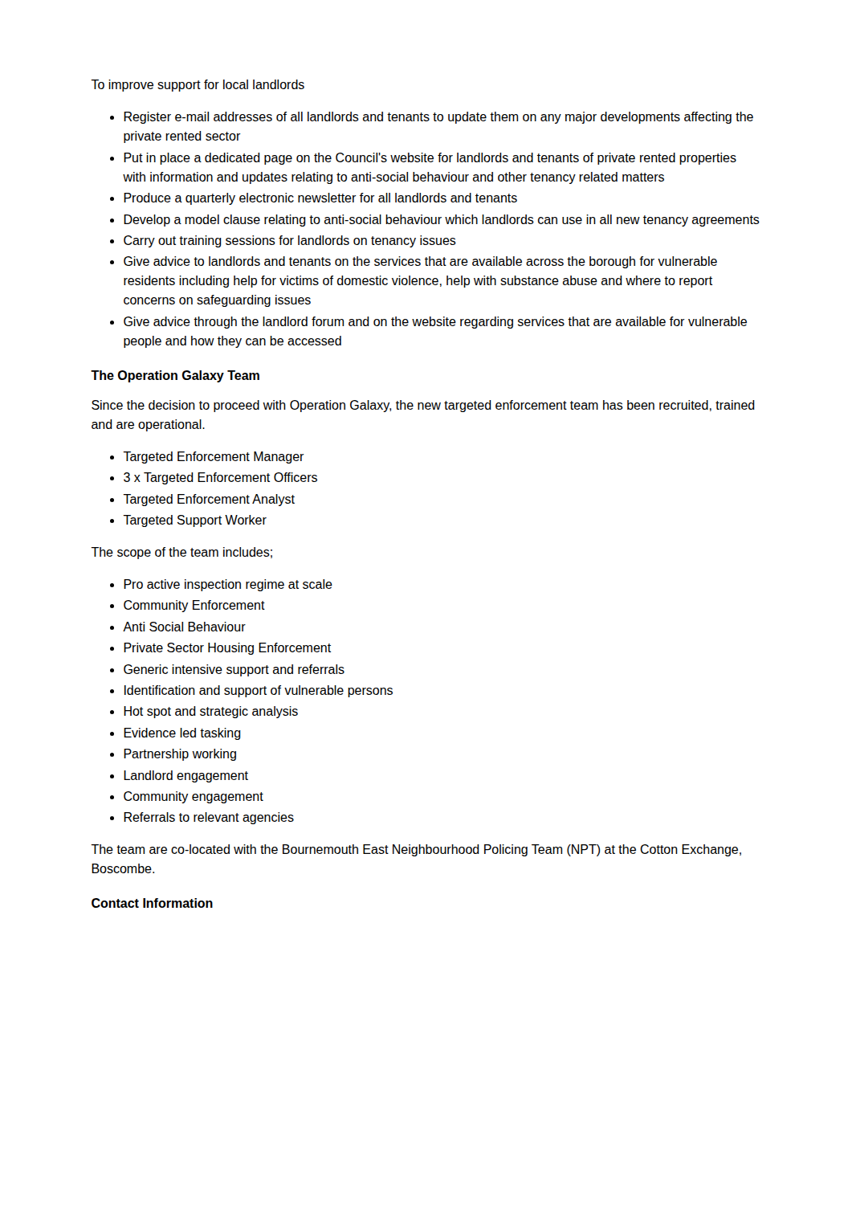To improve support for local landlords
Register e-mail addresses of all landlords and tenants to update them on any major developments affecting the private rented sector
Put in place a dedicated page on the Council's website for landlords and tenants of private rented properties with information and updates relating to anti-social behaviour and other tenancy related matters
Produce a quarterly electronic newsletter for all landlords and tenants
Develop a model clause relating to anti-social behaviour which landlords can use in all new tenancy agreements
Carry out training sessions for landlords on tenancy issues
Give advice to landlords and tenants on the services that are available across the borough for vulnerable residents including help for victims of domestic violence, help with substance abuse and where to report concerns on safeguarding issues
Give advice through the landlord forum and on the website regarding services that are available for vulnerable people and how they can be accessed
The Operation Galaxy Team
Since the decision to proceed with Operation Galaxy, the new targeted enforcement team has been recruited, trained and are operational.
Targeted Enforcement Manager
3 x Targeted Enforcement Officers
Targeted Enforcement Analyst
Targeted Support Worker
The scope of the team includes;
Pro active inspection regime at scale
Community Enforcement
Anti Social Behaviour
Private Sector Housing Enforcement
Generic intensive support and referrals
Identification and support of vulnerable persons
Hot spot and strategic analysis
Evidence led tasking
Partnership working
Landlord engagement
Community engagement
Referrals to relevant agencies
The team are co-located with the Bournemouth East Neighbourhood Policing Team (NPT) at the Cotton Exchange, Boscombe.
Contact Information